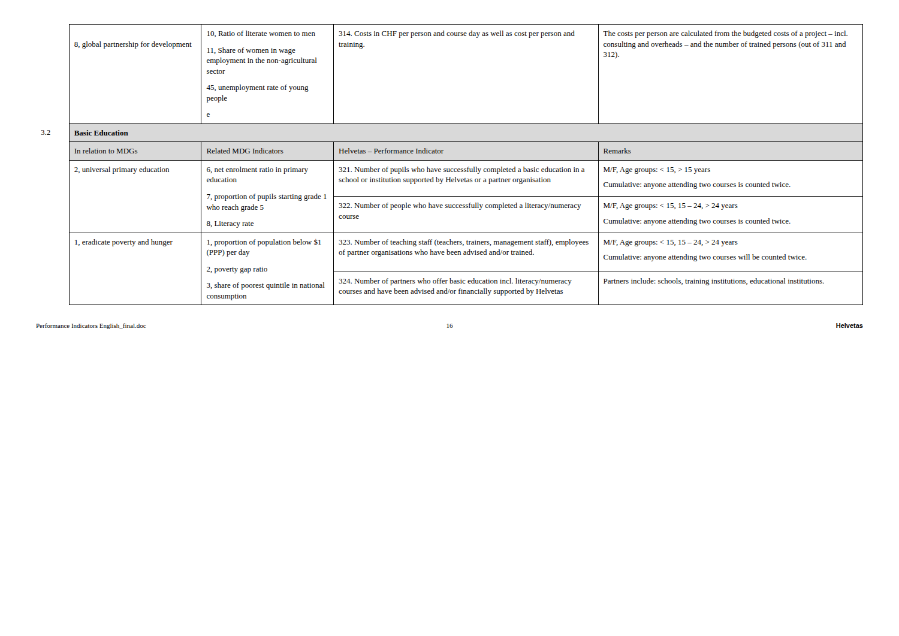| | 8, global partnership for development | 10, Ratio of literate women to men 11, Share of women in wage employment in the non-agricultural sector 45, unemployment rate of young people e | 314. Costs in CHF per person and course day as well as cost per person and training. | The costs per person are calculated from the budgeted costs of a project – incl. consulting and overheads – and the number of trained persons (out of 311 and 312). |
| 3.2 | Basic Education |
| | In relation to MDGs | Related MDG Indicators | Helvetas – Performance Indicator | Remarks |
| | 2, universal primary education | 6, net enrolment ratio in primary education 7, proportion of pupils starting grade 1 who reach grade 5 8, Literacy rate | 321. Number of pupils who have successfully completed a basic education in a school or institution supported by Helvetas or a partner organisation | M/F, Age groups: < 15, > 15 years Cumulative: anyone attending two courses is counted twice. |
| | 322. Number of people who have successfully completed a literacy/numeracy course | M/F, Age groups: < 15, 15 – 24, > 24 years Cumulative: anyone attending two courses is counted twice. |
| | 1, eradicate poverty and hunger | 1, proportion of population below $1 (PPP) per day 2, poverty gap ratio 3, share of poorest quintile in national consumption | 323. Number of teaching staff (teachers, trainers, management staff), employees of partner organisations who have been advised and/or trained. | M/F, Age groups: < 15, 15 – 24, > 24 years Cumulative: anyone attending two courses will be counted twice. |
| | 324. Number of partners who offer basic education incl. literacy/numeracy courses and have been advised and/or financially supported by Helvetas | Partners include: schools, training institutions, educational institutions. |
Performance Indicators English_final.doc
16
Helvetas